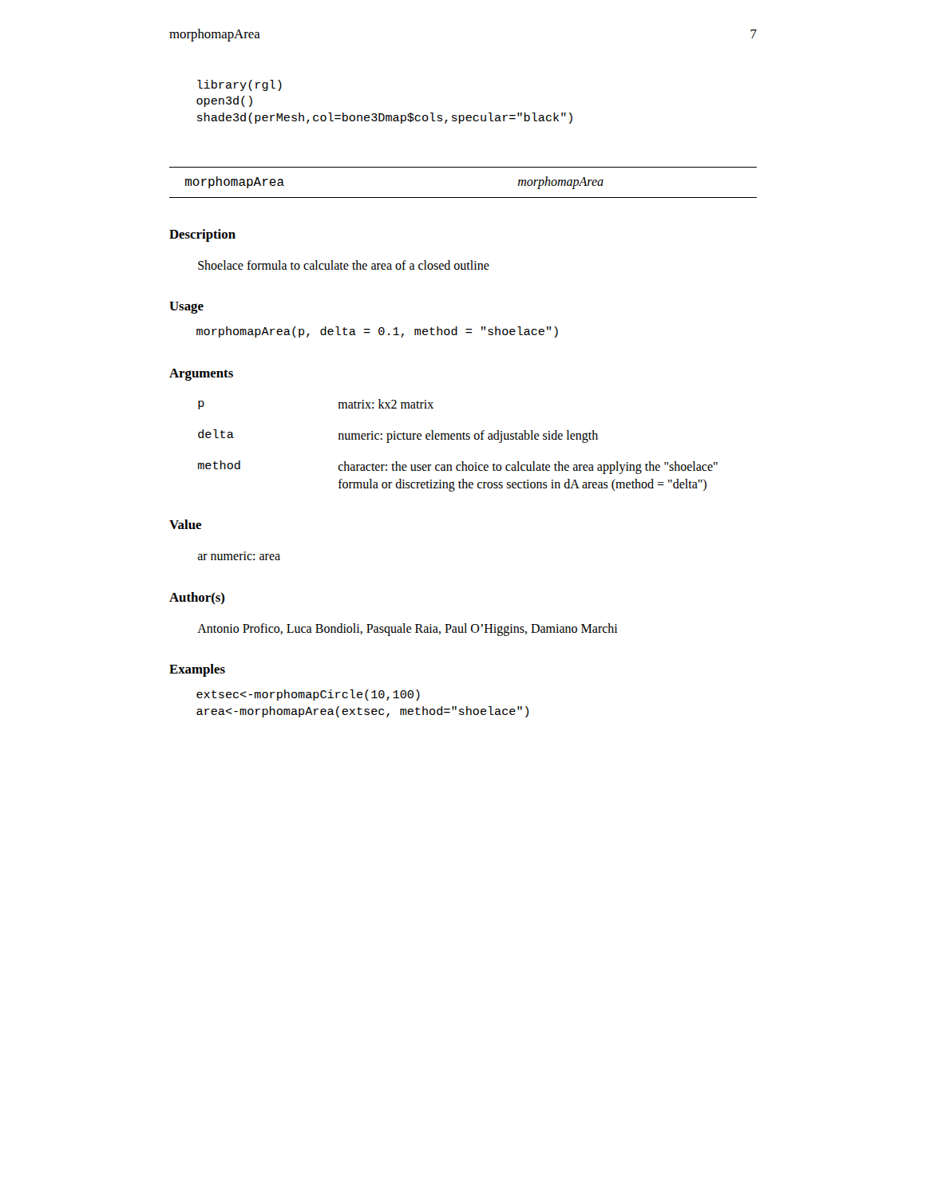morphomapArea 7
library(rgl)
open3d()
shade3d(perMesh,col=bone3Dmap$cols,specular="black")
morphomapArea morphomapArea
Description
Shoelace formula to calculate the area of a closed outline
Usage
morphomapArea(p, delta = 0.1, method = "shoelace")
Arguments
p
matrix: kx2 matrix
delta
numeric: picture elements of adjustable side length
method
character: the user can choice to calculate the area applying the "shoelace" formula or discretizing the cross sections in dA areas (method = "delta")
Value
ar numeric: area
Author(s)
Antonio Profico, Luca Bondioli, Pasquale Raia, Paul O’Higgins, Damiano Marchi
Examples
extsec<-morphomapCircle(10,100)
area<-morphomapArea(extsec, method="shoelace")